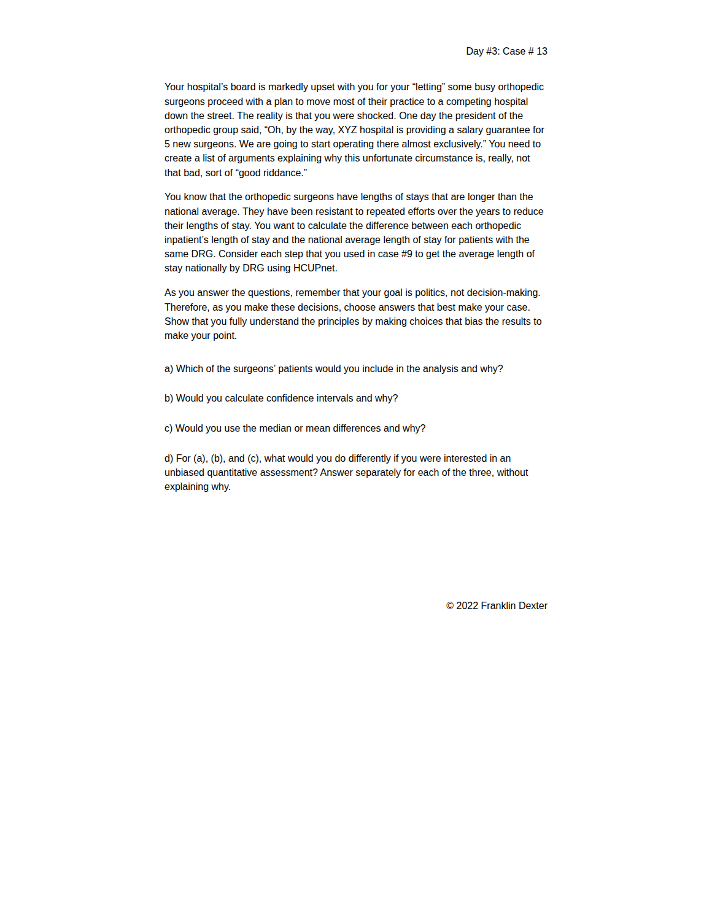Day #3: Case # 13
Your hospital’s board is markedly upset with you for your “letting” some busy orthopedic surgeons proceed with a plan to move most of their practice to a competing hospital down the street. The reality is that you were shocked. One day the president of the orthopedic group said, “Oh, by the way, XYZ hospital is providing a salary guarantee for 5 new surgeons. We are going to start operating there almost exclusively.” You need to create a list of arguments explaining why this unfortunate circumstance is, really, not that bad, sort of “good riddance.”
You know that the orthopedic surgeons have lengths of stays that are longer than the national average. They have been resistant to repeated efforts over the years to reduce their lengths of stay. You want to calculate the difference between each orthopedic inpatient’s length of stay and the national average length of stay for patients with the same DRG. Consider each step that you used in case #9 to get the average length of stay nationally by DRG using HCUPnet.
As you answer the questions, remember that your goal is politics, not decision-making. Therefore, as you make these decisions, choose answers that best make your case. Show that you fully understand the principles by making choices that bias the results to make your point.
a) Which of the surgeons’ patients would you include in the analysis and why?
b) Would you calculate confidence intervals and why?
c) Would you use the median or mean differences and why?
d) For (a), (b), and (c), what would you do differently if you were interested in an unbiased quantitative assessment? Answer separately for each of the three, without explaining why.
© 2022 Franklin Dexter